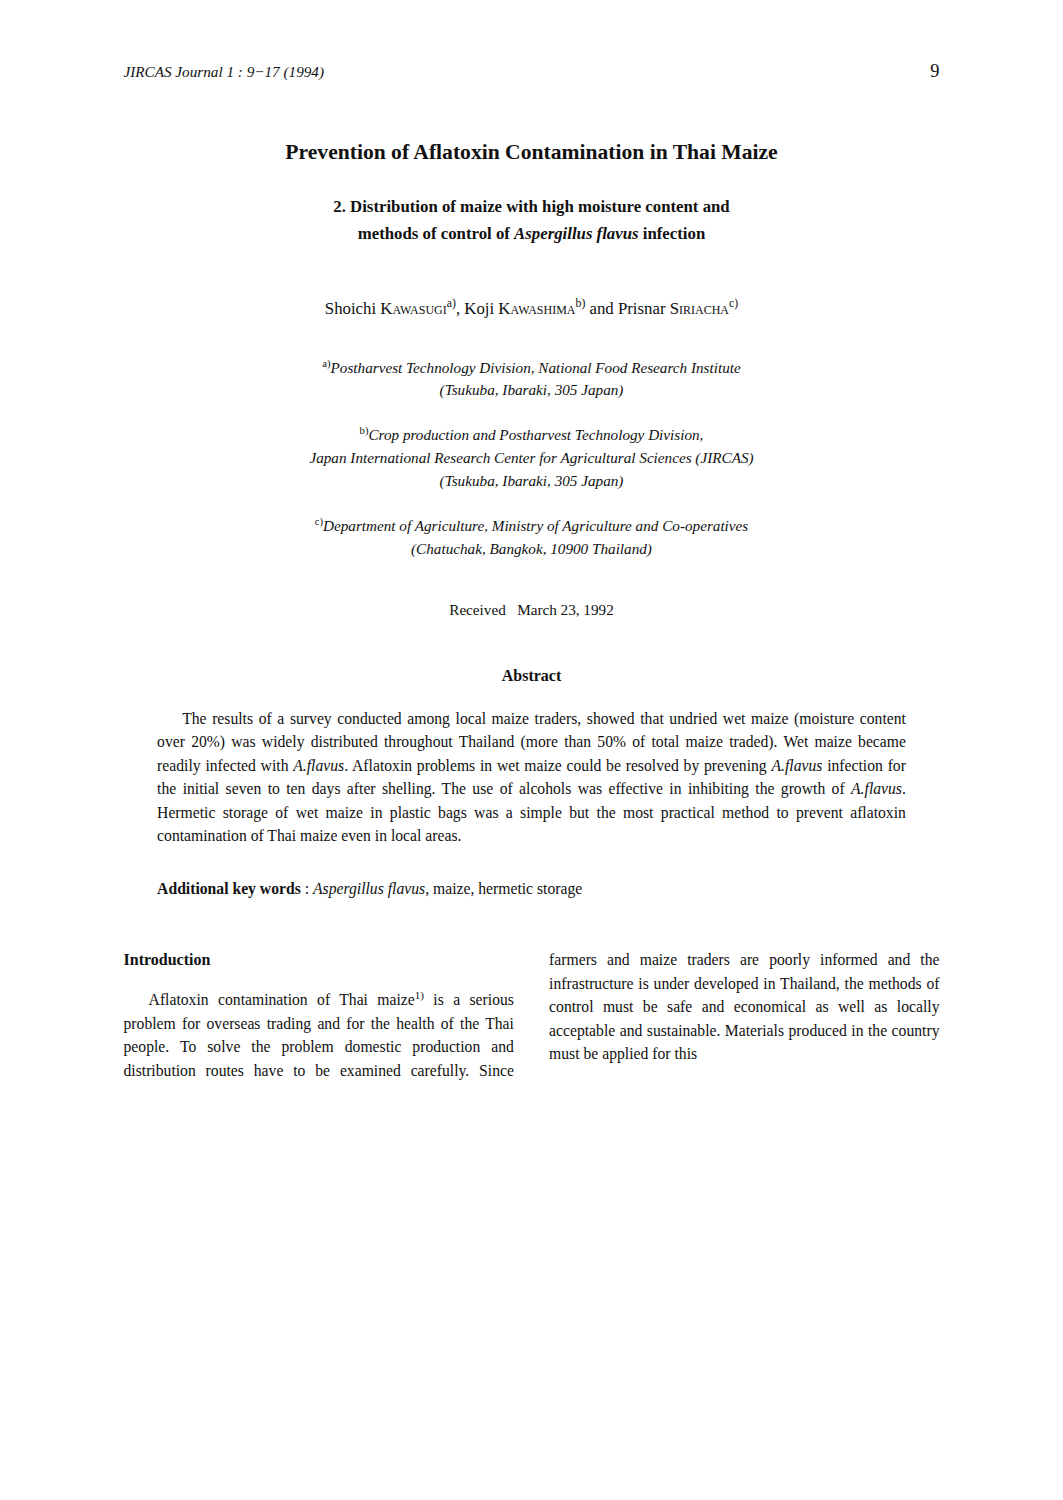JIRCAS Journal 1 : 9−17 (1994) 9
Prevention of Aflatoxin Contamination in Thai Maize
2. Distribution of maize with high moisture content and
methods of control of Aspergillus flavus infection
Shoichi Kawasugia), Koji Kawashimab) and Prisnar Siriachac)
a)Postharvest Technology Division, National Food Research Institute
(Tsukuba, Ibaraki, 305 Japan)
b)Crop production and Postharvest Technology Division,
Japan International Research Center for Agricultural Sciences (JIRCAS)
(Tsukuba, Ibaraki, 305 Japan)
c)Department of Agriculture, Ministry of Agriculture and Co-operatives
(Chatuchak, Bangkok, 10900 Thailand)
Received March 23, 1992
Abstract
The results of a survey conducted among local maize traders, showed that undried wet maize (moisture content over 20%) was widely distributed throughout Thailand (more than 50% of total maize traded). Wet maize became readily infected with A.flavus. Aflatoxin problems in wet maize could be resolved by prevening A.flavus infection for the initial seven to ten days after shelling. The use of alcohols was effective in inhibiting the growth of A.flavus. Hermetic storage of wet maize in plastic bags was a simple but the most practical method to prevent aflatoxin contamination of Thai maize even in local areas.
Additional key words : Aspergillus flavus, maize, hermetic storage
Introduction
Aflatoxin contamination of Thai maize1) is a serious problem for overseas trading and for the health of the Thai people. To solve the problem domestic production and distribution routes have to be examined carefully. Since farmers and maize traders are poorly informed and the infrastructure is under developed in Thailand, the methods of control must be safe and economical as well as locally acceptable and sustainable. Materials produced in the country must be applied for this